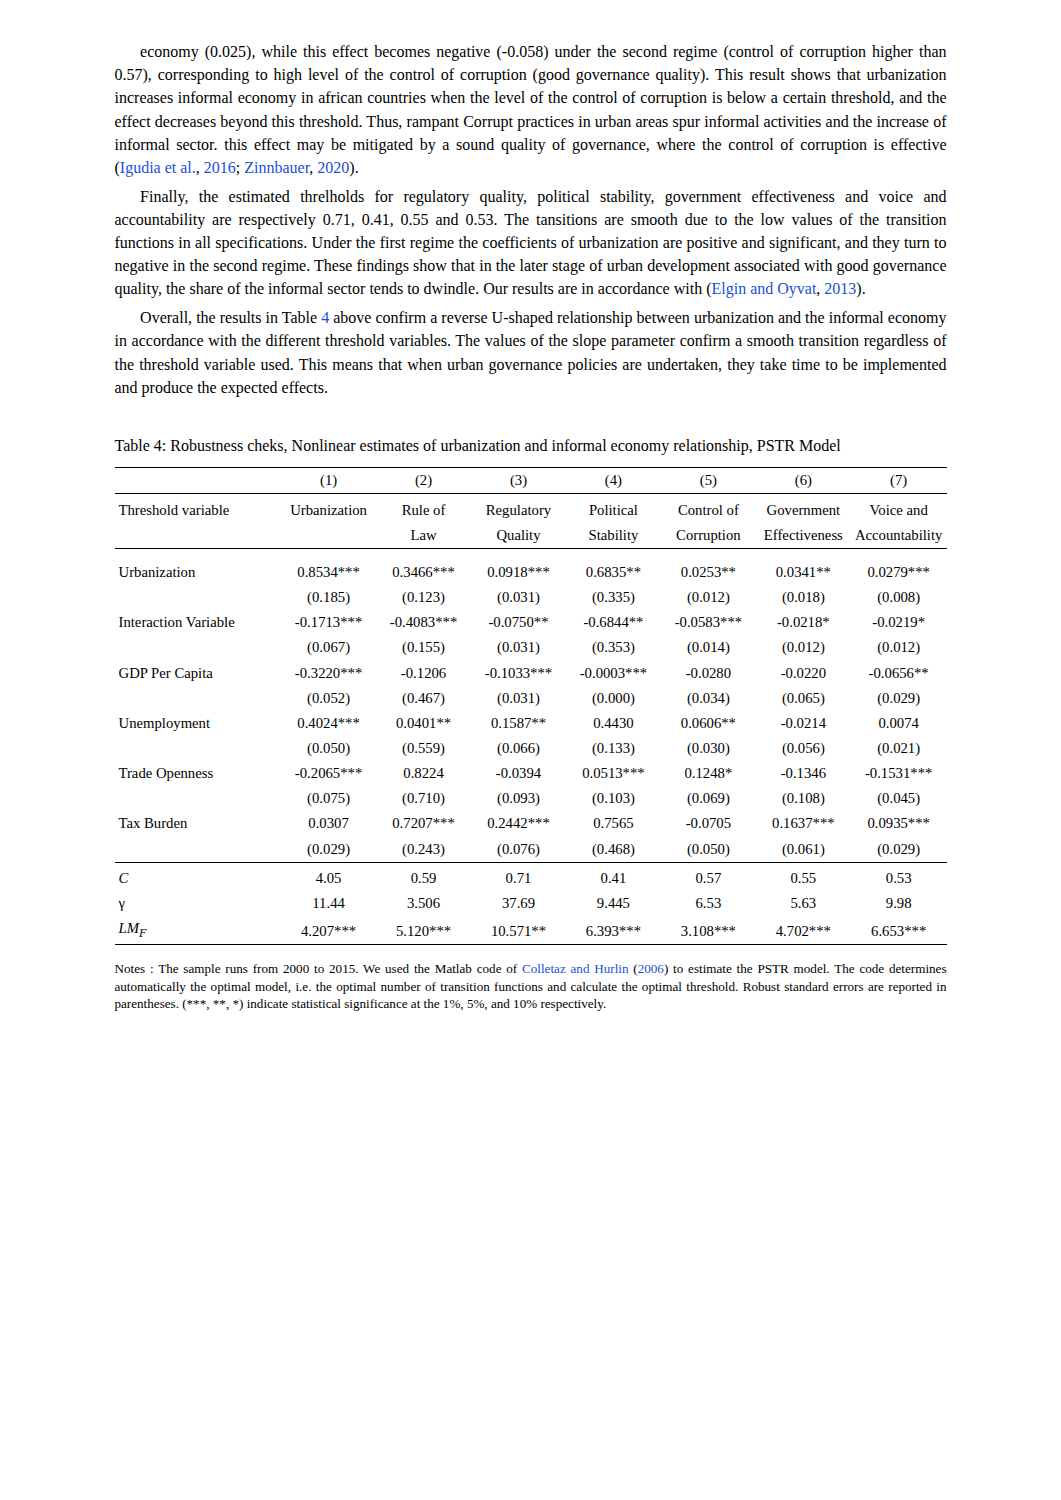economy (0.025), while this effect becomes negative (-0.058) under the second regime (control of corruption higher than 0.57), corresponding to high level of the control of corruption (good governance quality). This result shows that urbanization increases informal economy in african countries when the level of the control of corruption is below a certain threshold, and the effect decreases beyond this threshold. Thus, rampant Corrupt practices in urban areas spur informal activities and the increase of informal sector. this effect may be mitigated by a sound quality of governance, where the control of corruption is effective (Igudia et al., 2016; Zinnbauer, 2020).
Finally, the estimated threlholds for regulatory quality, political stability, government effectiveness and voice and accountability are respectively 0.71, 0.41, 0.55 and 0.53. The tansitions are smooth due to the low values of the transition functions in all specifications. Under the first regime the coefficients of urbanization are positive and significant, and they turn to negative in the second regime. These findings show that in the later stage of urban development associated with good governance quality, the share of the informal sector tends to dwindle. Our results are in accordance with (Elgin and Oyvat, 2013).
Overall, the results in Table 4 above confirm a reverse U-shaped relationship between urbanization and the informal economy in accordance with the different threshold variables. The values of the slope parameter confirm a smooth transition regardless of the threshold variable used. This means that when urban governance policies are undertaken, they take time to be implemented and produce the expected effects.
Table 4: Robustness cheks, Nonlinear estimates of urbanization and informal economy relationship, PSTR Model
| | (1) | (2) | (3) | (4) | (5) | (6) | (7) |
| Threshold variable | Urbanization | Rule of | Regulatory | Political | Control of | Government | Voice and |
| | | Law | Quality | Stability | Corruption | Effectiveness | Accountability |
| Urbanization | 0.8534*** | 0.3466*** | 0.0918*** | 0.6835** | 0.0253** | 0.0341** | 0.0279*** |
| | (0.185) | (0.123) | (0.031) | (0.335) | (0.012) | (0.018) | (0.008) |
| Interaction Variable | -0.1713*** | -0.4083*** | -0.0750** | -0.6844** | -0.0583*** | -0.0218* | -0.0219* |
| | (0.067) | (0.155) | (0.031) | (0.353) | (0.014) | (0.012) | (0.012) |
| GDP Per Capita | -0.3220*** | -0.1206 | -0.1033*** | -0.0003*** | -0.0280 | -0.0220 | -0.0656** |
| | (0.052) | (0.467) | (0.031) | (0.000) | (0.034) | (0.065) | (0.029) |
| Unemployment | 0.4024*** | 0.0401** | 0.1587** | 0.4430 | 0.0606** | -0.0214 | 0.0074 |
| | (0.050) | (0.559) | (0.066) | (0.133) | (0.030) | (0.056) | (0.021) |
| Trade Openness | -0.2065*** | 0.8224 | -0.0394 | 0.0513*** | 0.1248* | -0.1346 | -0.1531*** |
| | (0.075) | (0.710) | (0.093) | (0.103) | (0.069) | (0.108) | (0.045) |
| Tax Burden | 0.0307 | 0.7207*** | 0.2442*** | 0.7565 | -0.0705 | 0.1637*** | 0.0935*** |
| | (0.029) | (0.243) | (0.076) | (0.468) | (0.050) | (0.061) | (0.029) |
| C | 4.05 | 0.59 | 0.71 | 0.41 | 0.57 | 0.55 | 0.53 |
| γ | 11.44 | 3.506 | 37.69 | 9.445 | 6.53 | 5.63 | 9.98 |
| LM F | 4.207*** | 5.120*** | 10.571** | 6.393*** | 3.108*** | 4.702*** | 6.653*** |
Notes : The sample runs from 2000 to 2015. We used the Matlab code of Colletaz and Hurlin (2006) to estimate the PSTR model. The code determines automatically the optimal model, i.e. the optimal number of transition functions and calculate the optimal threshold. Robust standard errors are reported in parentheses. (***, **, *) indicate statistical significance at the 1%, 5%, and 10% respectively.